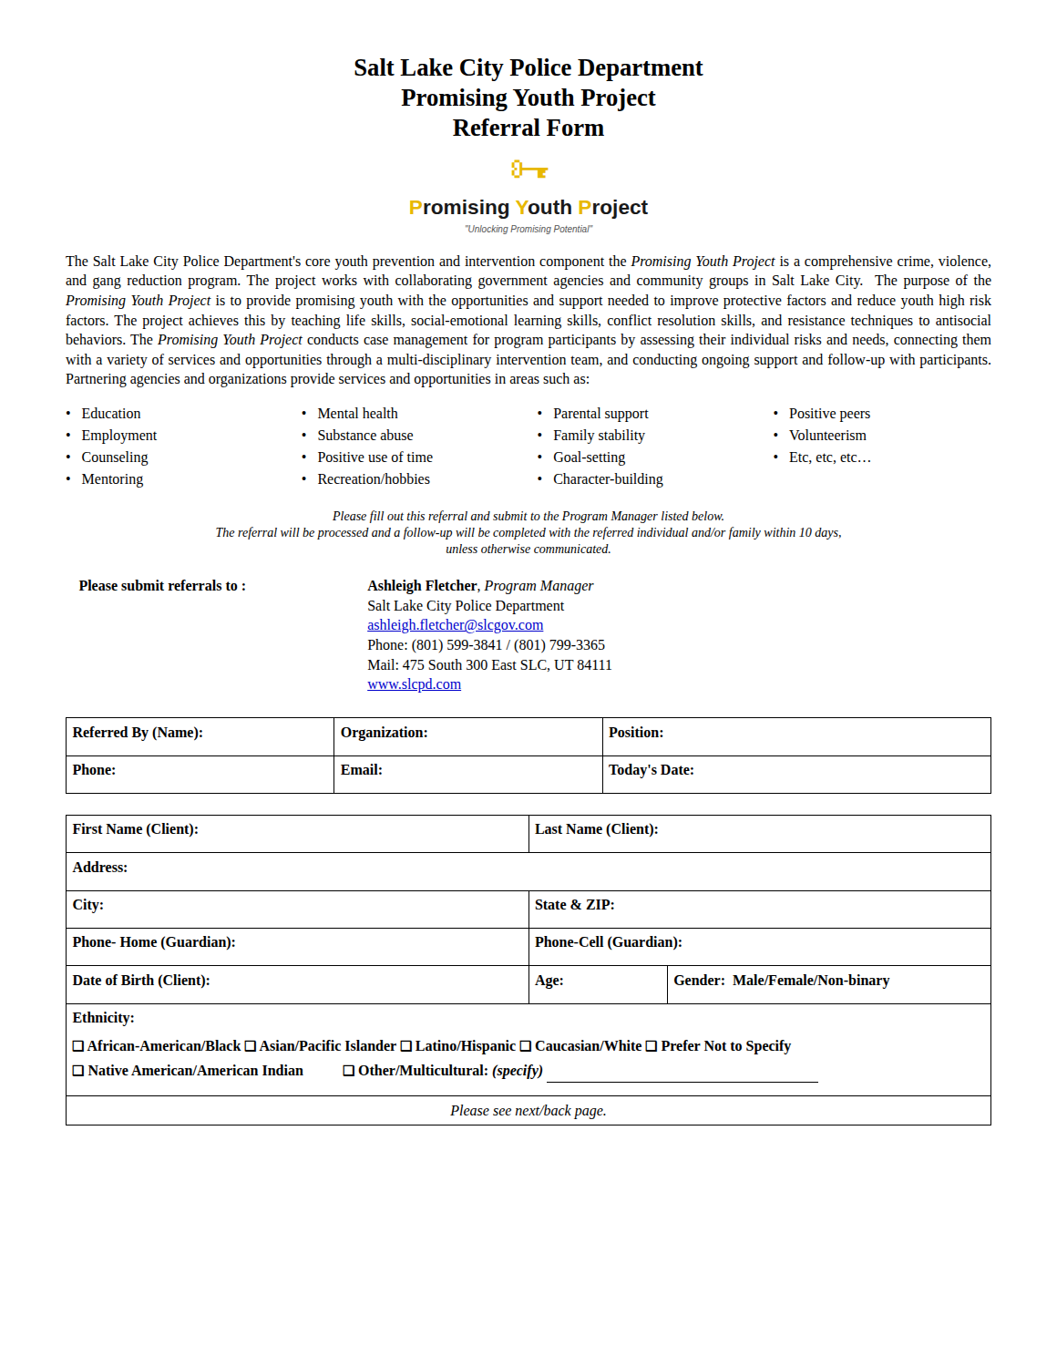Salt Lake City Police Department
Promising Youth Project
Referral Form
🗝
Promising Youth Project
"Unlocking Promising Potential"
The Salt Lake City Police Department's core youth prevention and intervention component the Promising Youth Project is a comprehensive crime, violence, and gang reduction program. The project works with collaborating government agencies and community groups in Salt Lake City. The purpose of the Promising Youth Project is to provide promising youth with the opportunities and support needed to improve protective factors and reduce youth high risk factors. The project achieves this by teaching life skills, social-emotional learning skills, conflict resolution skills, and resistance techniques to antisocial behaviors. The Promising Youth Project conducts case management for program participants by assessing their individual risks and needs, connecting them with a variety of services and opportunities through a multi-disciplinary intervention team, and conducting ongoing support and follow-up with participants. Partnering agencies and organizations provide services and opportunities in areas such as:
Education
Employment
Counseling
Mentoring
Mental health
Substance abuse
Positive use of time
Recreation/hobbies
Parental support
Family stability
Goal-setting
Character-building
Positive peers
Volunteerism
Etc, etc, etc…
Please fill out this referral and submit to the Program Manager listed below.
The referral will be processed and a follow-up will be completed with the referred individual and/or family within 10 days,
unless otherwise communicated.
Please submit referrals to :
Ashleigh Fletcher, Program Manager
Salt Lake City Police Department
ashleigh.fletcher@slcgov.com
Phone: (801) 599-3841 / (801) 799-3365
Mail: 475 South 300 East SLC, UT 84111
www.slcpd.com
| Referred By (Name): | Organization: | Position: |
| Phone: | Email: | Today's Date: |
| First Name (Client): | Last Name (Client): |
| Address: |
| City: | State & ZIP: |
| Phone- Home (Guardian): | Phone-Cell (Guardian): |
| Date of Birth (Client): | Age: | Gender: Male/Female/Non-binary |
| Ethnicity: ❑ African-American/Black ❑ Asian/Pacific Islander ❑ Latino/Hispanic ❑ Caucasian/White ❑ Prefer Not to Specify ❑ Native American/American Indian ❑ Other/Multicultural: (specify) |
| Please see next/back page. |